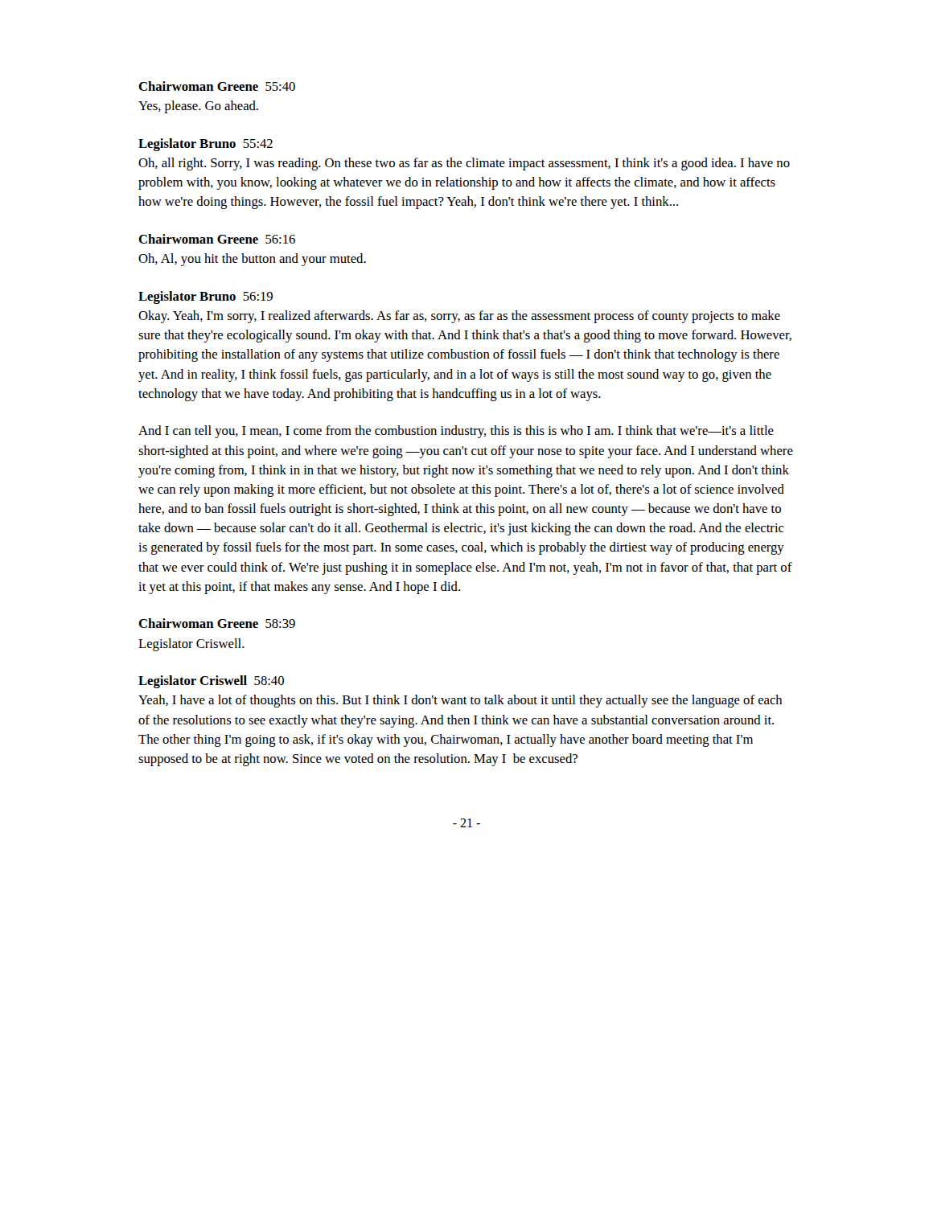Chairwoman Greene 55:40
Yes, please. Go ahead.
Legislator Bruno 55:42
Oh, all right. Sorry, I was reading. On these two as far as the climate impact assessment, I think it's a good idea. I have no problem with, you know, looking at whatever we do in relationship to and how it affects the climate, and how it affects how we're doing things. However, the fossil fuel impact? Yeah, I don't think we're there yet. I think...
Chairwoman Greene 56:16
Oh, Al, you hit the button and your muted.
Legislator Bruno 56:19
Okay. Yeah, I'm sorry, I realized afterwards. As far as, sorry, as far as the assessment process of county projects to make sure that they're ecologically sound. I'm okay with that. And I think that's a that's a good thing to move forward. However, prohibiting the installation of any systems that utilize combustion of fossil fuels — I don't think that technology is there yet. And in reality, I think fossil fuels, gas particularly, and in a lot of ways is still the most sound way to go, given the technology that we have today. And prohibiting that is handcuffing us in a lot of ways.
And I can tell you, I mean, I come from the combustion industry, this is this is who I am. I think that we're—it's a little short-sighted at this point, and where we're going —you can't cut off your nose to spite your face. And I understand where you're coming from, I think in in that we history, but right now it's something that we need to rely upon. And I don't think we can rely upon making it more efficient, but not obsolete at this point. There's a lot of, there's a lot of science involved here, and to ban fossil fuels outright is short-sighted, I think at this point, on all new county — because we don't have to take down — because solar can't do it all. Geothermal is electric, it's just kicking the can down the road. And the electric is generated by fossil fuels for the most part. In some cases, coal, which is probably the dirtiest way of producing energy that we ever could think of. We're just pushing it in someplace else. And I'm not, yeah, I'm not in favor of that, that part of it yet at this point, if that makes any sense. And I hope I did.
Chairwoman Greene 58:39
Legislator Criswell.
Legislator Criswell 58:40
Yeah, I have a lot of thoughts on this. But I think I don't want to talk about it until they actually see the language of each of the resolutions to see exactly what they're saying. And then I think we can have a substantial conversation around it. The other thing I'm going to ask, if it's okay with you, Chairwoman, I actually have another board meeting that I'm supposed to be at right now. Since we voted on the resolution. May I be excused?
- 21 -